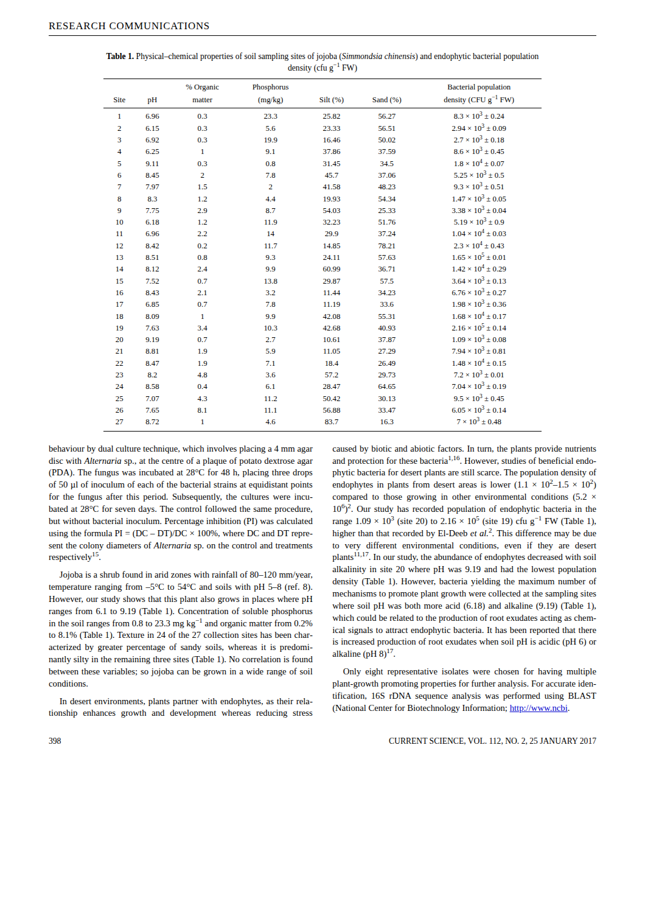RESEARCH COMMUNICATIONS
Table 1. Physical–chemical properties of soil sampling sites of jojoba (Simmondsia chinensis) and endophytic bacterial population density (cfu g−1 FW)
| | | % Organic | Phosphorus | | | Bacterial population |
| --- | --- | --- | --- | --- | --- | --- |
| Site | pH | matter | (mg/kg) | Silt (%) | Sand (%) | density (CFU g −1 FW) |
| 1 | 6.96 | 0.3 | 23.3 | 25.82 | 56.27 | 8.3 × 10 3 ± 0.24 |
| 2 | 6.15 | 0.3 | 5.6 | 23.33 | 56.51 | 2.94 × 10 3 ± 0.09 |
| 3 | 6.92 | 0.3 | 19.9 | 16.46 | 50.02 | 2.7 × 10 3 ± 0.18 |
| 4 | 6.25 | 1 | 9.1 | 37.86 | 37.59 | 8.6 × 10 3 ± 0.45 |
| 5 | 9.11 | 0.3 | 0.8 | 31.45 | 34.5 | 1.8 × 10 4 ± 0.07 |
| 6 | 8.45 | 2 | 7.8 | 45.7 | 37.06 | 5.25 × 10 3 ± 0.5 |
| 7 | 7.97 | 1.5 | 2 | 41.58 | 48.23 | 9.3 × 10 3 ± 0.51 |
| 8 | 8.3 | 1.2 | 4.4 | 19.93 | 54.34 | 1.47 × 10 3 ± 0.05 |
| 9 | 7.75 | 2.9 | 8.7 | 54.03 | 25.33 | 3.38 × 10 3 ± 0.04 |
| 10 | 6.18 | 1.2 | 11.9 | 32.23 | 51.76 | 5.19 × 10 3 ± 0.9 |
| 11 | 6.96 | 2.2 | 14 | 29.9 | 37.24 | 1.04 × 10 4 ± 0.03 |
| 12 | 8.42 | 0.2 | 11.7 | 14.85 | 78.21 | 2.3 × 10 4 ± 0.43 |
| 13 | 8.51 | 0.8 | 9.3 | 24.11 | 57.63 | 1.65 × 10 5 ± 0.01 |
| 14 | 8.12 | 2.4 | 9.9 | 60.99 | 36.71 | 1.42 × 10 4 ± 0.29 |
| 15 | 7.52 | 0.7 | 13.8 | 29.87 | 57.5 | 3.64 × 10 3 ± 0.13 |
| 16 | 8.43 | 2.1 | 3.2 | 11.44 | 34.23 | 6.76 × 10 3 ± 0.27 |
| 17 | 6.85 | 0.7 | 7.8 | 11.19 | 33.6 | 1.98 × 10 3 ± 0.36 |
| 18 | 8.09 | 1 | 9.9 | 42.08 | 55.31 | 1.68 × 10 4 ± 0.17 |
| 19 | 7.63 | 3.4 | 10.3 | 42.68 | 40.93 | 2.16 × 10 5 ± 0.14 |
| 20 | 9.19 | 0.7 | 2.7 | 10.61 | 37.87 | 1.09 × 10 3 ± 0.08 |
| 21 | 8.81 | 1.9 | 5.9 | 11.05 | 27.29 | 7.94 × 10 3 ± 0.81 |
| 22 | 8.47 | 1.9 | 7.1 | 18.4 | 26.49 | 1.48 × 10 4 ± 0.15 |
| 23 | 8.2 | 4.8 | 3.6 | 57.2 | 29.73 | 7.2 × 10 3 ± 0.01 |
| 24 | 8.58 | 0.4 | 6.1 | 28.47 | 64.65 | 7.04 × 10 3 ± 0.19 |
| 25 | 7.07 | 4.3 | 11.2 | 50.42 | 30.13 | 9.5 × 10 3 ± 0.45 |
| 26 | 7.65 | 8.1 | 11.1 | 56.88 | 33.47 | 6.05 × 10 3 ± 0.14 |
| 27 | 8.72 | 1 | 4.6 | 83.7 | 16.3 | 7 × 10 3 ± 0.48 |
behaviour by dual culture technique, which involves placing a 4 mm agar disc with Alternaria sp., at the centre of a plaque of potato dextrose agar (PDA). The fungus was incubated at 28°C for 48 h, placing three drops of 50 µl of inoculum of each of the bacterial strains at equidistant points for the fungus after this period. Subsequently, the cultures were incubated at 28°C for seven days. The control followed the same procedure, but without bacterial inoculum. Percentage inhibition (PI) was calculated using the formula PI = (DC – DT)/DC × 100%, where DC and DT represent the colony diameters of Alternaria sp. on the control and treatments respectively15.
Jojoba is a shrub found in arid zones with rainfall of 80–120 mm/year, temperature ranging from –5°C to 54°C and soils with pH 5–8 (ref. 8). However, our study shows that this plant also grows in places where pH ranges from 6.1 to 9.19 (Table 1). Concentration of soluble phosphorus in the soil ranges from 0.8 to 23.3 mg kg−1 and organic matter from 0.2% to 8.1% (Table 1). Texture in 24 of the 27 collection sites has been characterized by greater percentage of sandy soils, whereas it is predominantly silty in the remaining three sites (Table 1). No correlation is found between these variables; so jojoba can be grown in a wide range of soil conditions.
In desert environments, plants partner with endophytes, as their relationship enhances growth and development whereas reducing stress caused by biotic and abiotic factors. In turn, the plants provide nutrients and protection for these bacteria1,16. However, studies of beneficial endophytic bacteria for desert plants are still scarce. The population density of endophytes in plants from desert areas is lower (1.1 × 102–1.5 × 102) compared to those growing in other environmental conditions (5.2 × 106)2. Our study has recorded population of endophytic bacteria in the range 1.09 × 103 (site 20) to 2.16 × 105 (site 19) cfu g−1 FW (Table 1), higher than that recorded by El-Deeb et al.2. This difference may be due to very different environmental conditions, even if they are desert plants11,17. In our study, the abundance of endophytes decreased with soil alkalinity in site 20 where pH was 9.19 and had the lowest population density (Table 1). However, bacteria yielding the maximum number of mechanisms to promote plant growth were collected at the sampling sites where soil pH was both more acid (6.18) and alkaline (9.19) (Table 1), which could be related to the production of root exudates acting as chemical signals to attract endophytic bacteria. It has been reported that there is increased production of root exudates when soil pH is acidic (pH 6) or alkaline (pH 8)17.
Only eight representative isolates were chosen for having multiple plant-growth promoting properties for further analysis. For accurate identification, 16S rDNA sequence analysis was performed using BLAST (National Center for Biotechnology Information; http://www.ncbi.
398 CURRENT SCIENCE, VOL. 112, NO. 2, 25 JANUARY 2017